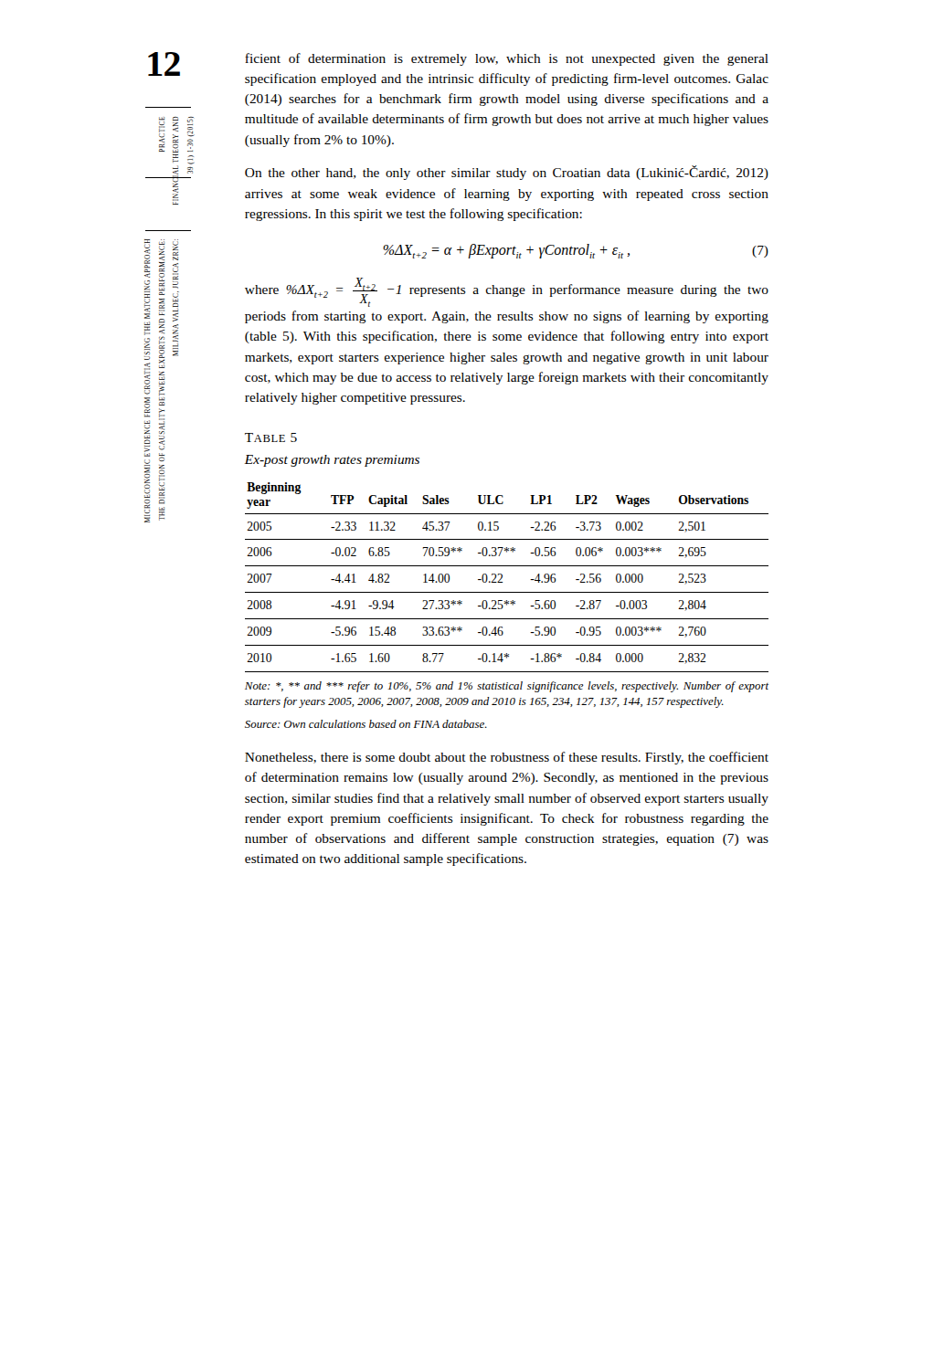12
FINANCIAL THEORY AND
PRACTICE
39 (1) 1-30 (2015)
MILJANA VALDEC, JURICA ZRNC:
THE DIRECTION OF CAUSALITY BETWEEN EXPORTS AND FIRM PERFORMANCE:
MICROECONOMIC EVIDENCE FROM CROATIA USING THE MATCHING APPROACH
ficient of determination is extremely low, which is not unexpected given the general specification employed and the intrinsic difficulty of predicting firm-level outcomes. Galac (2014) searches for a benchmark firm growth model using diverse specifications and a multitude of available determinants of firm growth but does not arrive at much higher values (usually from 2% to 10%).
On the other hand, the only other similar study on Croatian data (Lukinić-Čardić, 2012) arrives at some weak evidence of learning by exporting with repeated cross section regressions. In this spirit we test the following specification:
%ΔXt+2 = α + βExportit + γControlit + εit , (7)
where %ΔXt+2 = Xt+2 Xt −1 represents a change in performance measure during the two periods from starting to export. Again, the results show no signs of learning by exporting (table 5). With this specification, there is some evidence that following entry into export markets, export starters experience higher sales growth and negative growth in unit labour cost, which may be due to access to relatively large foreign markets with their concomitantly relatively higher competitive pressures.
TABLE 5
Ex-post growth rates premiums
| Beginning year | TFP | Capital | Sales | ULC | LP1 | LP2 | Wages | Observations |
| --- | --- | --- | --- | --- | --- | --- | --- | --- |
| 2005 | -2.33 | 11.32 | 45.37 | 0.15 | -2.26 | -3.73 | 0.002 | 2,501 |
| 2006 | -0.02 | 6.85 | 70.59** | -0.37** | -0.56 | 0.06* | 0.003*** | 2,695 |
| 2007 | -4.41 | 4.82 | 14.00 | -0.22 | -4.96 | -2.56 | 0.000 | 2,523 |
| 2008 | -4.91 | -9.94 | 27.33** | -0.25** | -5.60 | -2.87 | -0.003 | 2,804 |
| 2009 | -5.96 | 15.48 | 33.63** | -0.46 | -5.90 | -0.95 | 0.003*** | 2,760 |
| 2010 | -1.65 | 1.60 | 8.77 | -0.14* | -1.86* | -0.84 | 0.000 | 2,832 |
Note: *, ** and *** refer to 10%, 5% and 1% statistical significance levels, respectively. Number of export starters for years 2005, 2006, 2007, 2008, 2009 and 2010 is 165, 234, 127, 137, 144, 157 respectively.
Source: Own calculations based on FINA database.
Nonetheless, there is some doubt about the robustness of these results. Firstly, the coefficient of determination remains low (usually around 2%). Secondly, as mentioned in the previous section, similar studies find that a relatively small number of observed export starters usually render export premium coefficients insignificant. To check for robustness regarding the number of observations and different sample construction strategies, equation (7) was estimated on two additional sample specifications.